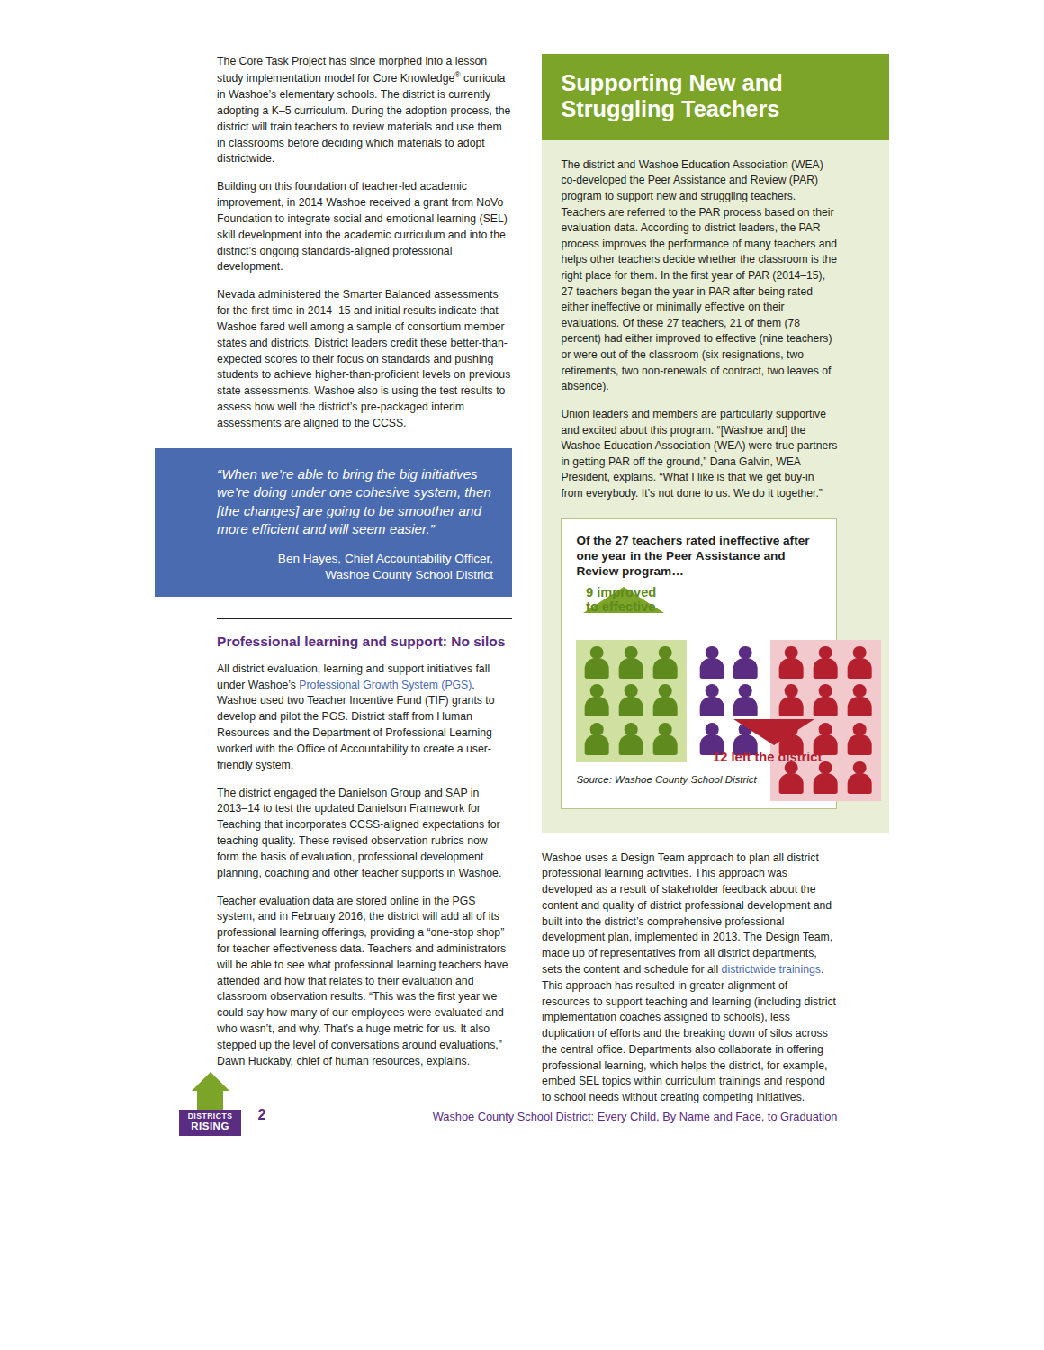The Core Task Project has since morphed into a lesson study implementation model for Core Knowledge® curricula in Washoe’s elementary schools. The district is currently adopting a K–5 curriculum. During the adoption process, the district will train teachers to review materials and use them in classrooms before deciding which materials to adopt districtwide.
Building on this foundation of teacher-led academic improvement, in 2014 Washoe received a grant from NoVo Foundation to integrate social and emotional learning (SEL) skill development into the academic curriculum and into the district’s ongoing standards-aligned professional development.
Nevada administered the Smarter Balanced assessments for the first time in 2014–15 and initial results indicate that Washoe fared well among a sample of consortium member states and districts. District leaders credit these better-than-expected scores to their focus on standards and pushing students to achieve higher-than-proficient levels on previous state assessments. Washoe also is using the test results to assess how well the district’s pre-packaged interim assessments are aligned to the CCSS.
“When we’re able to bring the big initiatives we’re doing under one cohesive system, then [the changes] are going to be smoother and more efficient and will seem easier.”
Ben Hayes, Chief Accountability Officer,
Washoe County School District
Professional learning and support: No silos
All district evaluation, learning and support initiatives fall under Washoe’s Professional Growth System (PGS). Washoe used two Teacher Incentive Fund (TIF) grants to develop and pilot the PGS. District staff from Human Resources and the Department of Professional Learning worked with the Office of Accountability to create a user-friendly system.
The district engaged the Danielson Group and SAP in 2013–14 to test the updated Danielson Framework for Teaching that incorporates CCSS-aligned expectations for teaching quality. These revised observation rubrics now form the basis of evaluation, professional development planning, coaching and other teacher supports in Washoe.
Teacher evaluation data are stored online in the PGS system, and in February 2016, the district will add all of its professional learning offerings, providing a “one-stop shop” for teacher effectiveness data. Teachers and administrators will be able to see what professional learning teachers have attended and how that relates to their evaluation and classroom observation results. “This was the first year we could say how many of our employees were evaluated and who wasn’t, and why. That’s a huge metric for us. It also stepped up the level of conversations around evaluations,” Dawn Huckaby, chief of human resources, explains.
Supporting New and Struggling Teachers
The district and Washoe Education Association (WEA) co-developed the Peer Assistance and Review (PAR) program to support new and struggling teachers. Teachers are referred to the PAR process based on their evaluation data. According to district leaders, the PAR process improves the performance of many teachers and helps other teachers decide whether the classroom is the right place for them. In the first year of PAR (2014–15), 27 teachers began the year in PAR after being rated either ineffective or minimally effective on their evaluations. Of these 27 teachers, 21 of them (78 percent) had either improved to effective (nine teachers) or were out of the classroom (six resignations, two retirements, two non-renewals of contract, two leaves of absence).
Union leaders and members are particularly supportive and excited about this program. “[Washoe and] the Washoe Education Association (WEA) were true partners in getting PAR off the ground,” Dana Galvin, WEA President, explains. “What I like is that we get buy-in from everybody. It’s not done to us. We do it together.”
Of the 27 teachers rated ineffective after one year in the Peer Assistance and Review program…
9 improved
to effective
12 left the district
Source: Washoe County School District
Washoe uses a Design Team approach to plan all district professional learning activities. This approach was developed as a result of stakeholder feedback about the content and quality of district professional development and built into the district’s comprehensive professional development plan, implemented in 2013. The Design Team, made up of representatives from all district departments, sets the content and schedule for all districtwide trainings. This approach has resulted in greater alignment of resources to support teaching and learning (including district implementation coaches assigned to schools), less duplication of efforts and the breaking down of silos across the central office. Departments also collaborate in offering professional learning, which helps the district, for example, embed SEL topics within curriculum trainings and respond to school needs without creating competing initiatives.
DISTRICTSRISING
2
Washoe County School District: Every Child, By Name and Face, to Graduation